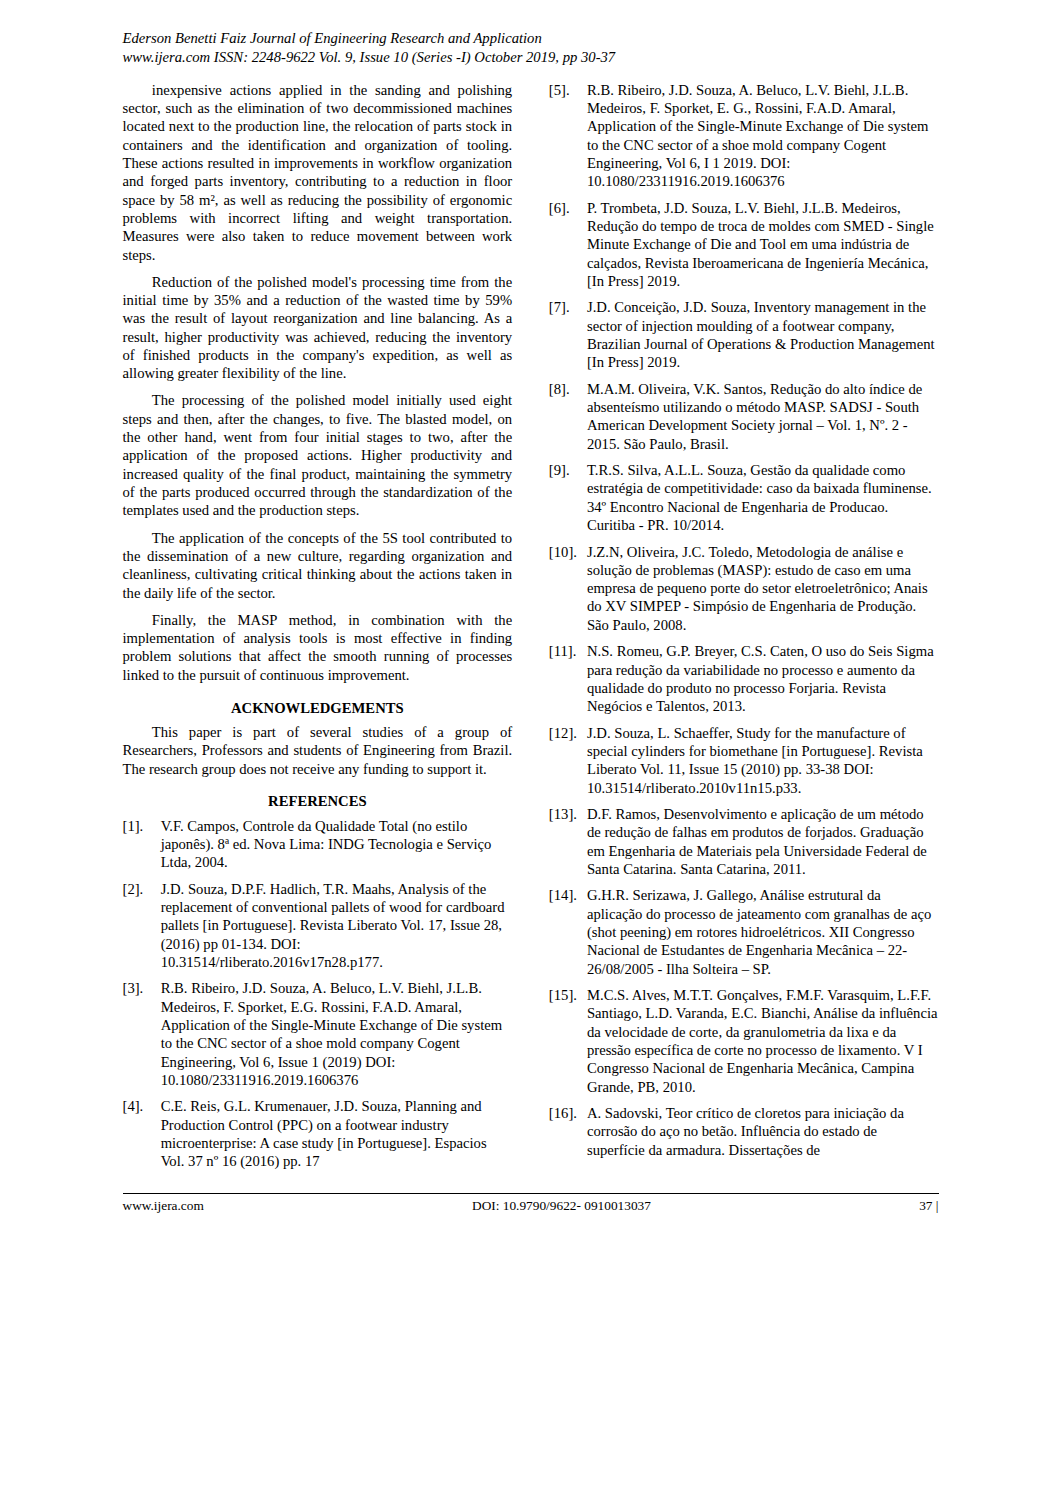Ederson Benetti Faiz Journal of Engineering Research and Application
www.ijera.com ISSN: 2248-9622 Vol. 9, Issue 10 (Series -I) October 2019, pp 30-37
inexpensive actions applied in the sanding and polishing sector, such as the elimination of two decommissioned machines located next to the production line, the relocation of parts stock in containers and the identification and organization of tooling. These actions resulted in improvements in workflow organization and forged parts inventory, contributing to a reduction in floor space by 58 m², as well as reducing the possibility of ergonomic problems with incorrect lifting and weight transportation. Measures were also taken to reduce movement between work steps.
Reduction of the polished model's processing time from the initial time by 35% and a reduction of the wasted time by 59% was the result of layout reorganization and line balancing. As a result, higher productivity was achieved, reducing the inventory of finished products in the company's expedition, as well as allowing greater flexibility of the line.
The processing of the polished model initially used eight steps and then, after the changes, to five. The blasted model, on the other hand, went from four initial stages to two, after the application of the proposed actions. Higher productivity and increased quality of the final product, maintaining the symmetry of the parts produced occurred through the standardization of the templates used and the production steps.
The application of the concepts of the 5S tool contributed to the dissemination of a new culture, regarding organization and cleanliness, cultivating critical thinking about the actions taken in the daily life of the sector.
Finally, the MASP method, in combination with the implementation of analysis tools is most effective in finding problem solutions that affect the smooth running of processes linked to the pursuit of continuous improvement.
Acknowledgements
This paper is part of several studies of a group of Researchers, Professors and students of Engineering from Brazil. The research group does not receive any funding to support it.
References
V.F. Campos, Controle da Qualidade Total (no estilo japonês). 8ª ed. Nova Lima: INDG Tecnologia e Serviço Ltda, 2004.
J.D. Souza, D.P.F. Hadlich, T.R. Maahs, Analysis of the replacement of conventional pallets of wood for cardboard pallets [in Portuguese]. Revista Liberato Vol. 17, Issue 28, (2016) pp 01-134. DOI: 10.31514/rliberato.2016v17n28.p177.
R.B. Ribeiro, J.D. Souza, A. Beluco, L.V. Biehl, J.L.B. Medeiros, F. Sporket, E.G. Rossini, F.A.D. Amaral, Application of the Single-Minute Exchange of Die system to the CNC sector of a shoe mold company Cogent Engineering, Vol 6, Issue 1 (2019) DOI: 10.1080/23311916.2019.1606376
C.E. Reis, G.L. Krumenauer, J.D. Souza, Planning and Production Control (PPC) on a footwear industry microenterprise: A case study [in Portuguese]. Espacios Vol. 37 nº 16 (2016) pp. 17
R.B. Ribeiro, J.D. Souza, A. Beluco, L.V. Biehl, J.L.B. Medeiros, F. Sporket, E. G., Rossini, F.A.D. Amaral, Application of the Single-Minute Exchange of Die system to the CNC sector of a shoe mold company Cogent Engineering, Vol 6, I 1 2019. DOI: 10.1080/23311916.2019.1606376
P. Trombeta, J.D. Souza, L.V. Biehl, J.L.B. Medeiros, Redução do tempo de troca de moldes com SMED - Single Minute Exchange of Die and Tool em uma indústria de calçados, Revista Iberoamericana de Ingeniería Mecánica, [In Press] 2019.
J.D. Conceição, J.D. Souza, Inventory management in the sector of injection moulding of a footwear company, Brazilian Journal of Operations & Production Management [In Press] 2019.
M.A.M. Oliveira, V.K. Santos, Redução do alto índice de absenteísmo utilizando o método MASP. SADSJ - South American Development Society jornal – Vol. 1, Nº. 2 - 2015. São Paulo, Brasil.
T.R.S. Silva, A.L.L. Souza, Gestão da qualidade como estratégia de competitividade: caso da baixada fluminense. 34º Encontro Nacional de Engenharia de Producao. Curitiba - PR. 10/2014.
J.Z.N, Oliveira, J.C. Toledo, Metodologia de análise e solução de problemas (MASP): estudo de caso em uma empresa de pequeno porte do setor eletroeletrônico; Anais do XV SIMPEP - Simpósio de Engenharia de Produção. São Paulo, 2008.
N.S. Romeu, G.P. Breyer, C.S. Caten, O uso do Seis Sigma para redução da variabilidade no processo e aumento da qualidade do produto no processo Forjaria. Revista Negócios e Talentos, 2013.
J.D. Souza, L. Schaeffer, Study for the manufacture of special cylinders for biomethane [in Portuguese]. Revista Liberato Vol. 11, Issue 15 (2010) pp. 33-38 DOI: 10.31514/rliberato.2010v11n15.p33.
D.F. Ramos, Desenvolvimento e aplicação de um método de redução de falhas em produtos de forjados. Graduação em Engenharia de Materiais pela Universidade Federal de Santa Catarina. Santa Catarina, 2011.
G.H.R. Serizawa, J. Gallego, Análise estrutural da aplicação do processo de jateamento com granalhas de aço (shot peening) em rotores hidroelétricos. XII Congresso Nacional de Estudantes de Engenharia Mecânica – 22-26/08/2005 - Ilha Solteira – SP.
M.C.S. Alves, M.T.T. Gonçalves, F.M.F. Varasquim, L.F.F. Santiago, L.D. Varanda, E.C. Bianchi, Análise da influência da velocidade de corte, da granulometria da lixa e da pressão específica de corte no processo de lixamento. V I Congresso Nacional de Engenharia Mecânica, Campina Grande, PB, 2010.
A. Sadovski, Teor crítico de cloretos para iniciação da corrosão do aço no betão. Influência do estado de superfície da armadura. Dissertações de
www.ijera.com DOI: 10.9790/9622- 0910013037 37 |